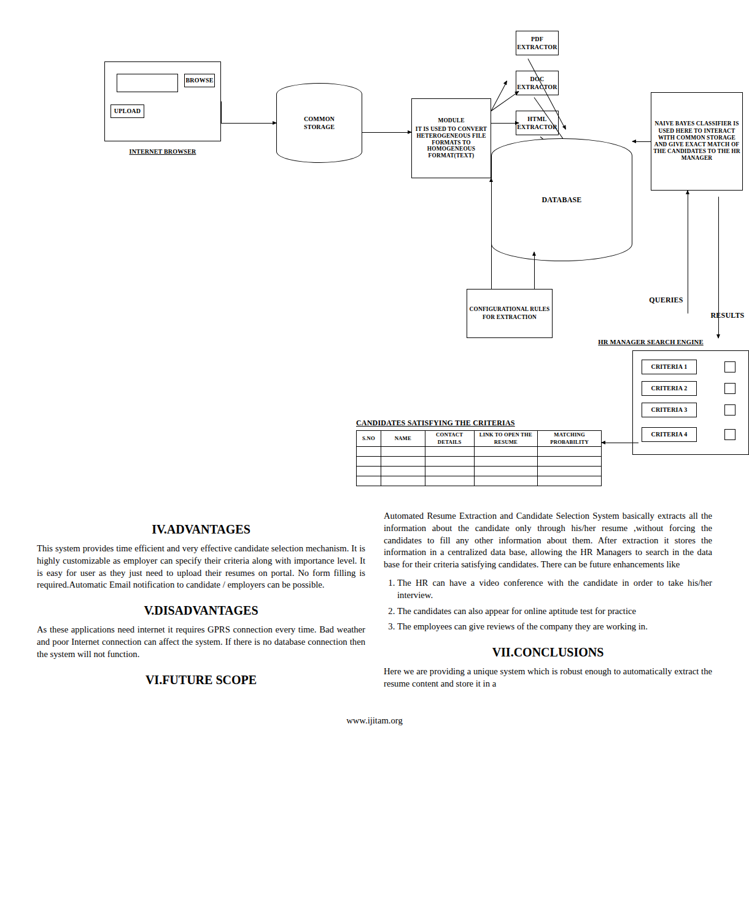BROWSE
UPLOAD
INTERNET BROWSER
COMMON
STORAGE
MODULE
IT IS USED TO CONVERT HETEROGENEOUS FILE FORMATS TO HOMOGENEOUS FORMAT(TEXT)
PDF
EXTRACTOR
DOC
EXTRACTOR
HTML
EXTRACTOR
DATABASE
NAIVE BAYES CLASSIFIER IS USED HERE TO INTERACT WITH COMMON STORAGE AND GIVE EXACT MATCH OF THE CANDIDATES TO THE HR MANAGER
CONFIGURATIONAL RULES FOR EXTRACTION
QUERIES
RESULTS
HR MANAGER SEARCH ENGINE
CRITERIA 1
CRITERIA 2
CRITERIA 3
CRITERIA 4
CANDIDATES SATISFYING THE CRITERIAS
| S.NO | NAME | CONTACT DETAILS | LINK TO OPEN THE RESUME | MATCHING PROBABILITY |
| --- | --- | --- | --- | --- |
IV.ADVANTAGES
This system provides time efficient and very effective candidate selection mechanism. It is highly customizable as employer can specify their criteria along with importance level. It is easy for user as they just need to upload their resumes on portal. No form filling is required.Automatic Email notification to candidate / employers can be possible.
V.DISADVANTAGES
As these applications need internet it requires GPRS connection every time. Bad weather and poor Internet connection can affect the system. If there is no database connection then the system will not function.
VI.FUTURE SCOPE
Automated Resume Extraction and Candidate Selection System basically extracts all the information about the candidate only through his/her resume ,without forcing the candidates to fill any other information about them. After extraction it stores the information in a centralized data base, allowing the HR Managers to search in the data base for their criteria satisfying candidates. There can be future enhancements like
The HR can have a video conference with the candidate in order to take his/her interview.
The candidates can also appear for online aptitude test for practice
The employees can give reviews of the company they are working in.
VII.CONCLUSIONS
Here we are providing a unique system which is robust enough to automatically extract the resume content and store it in a
www.ijitam.org